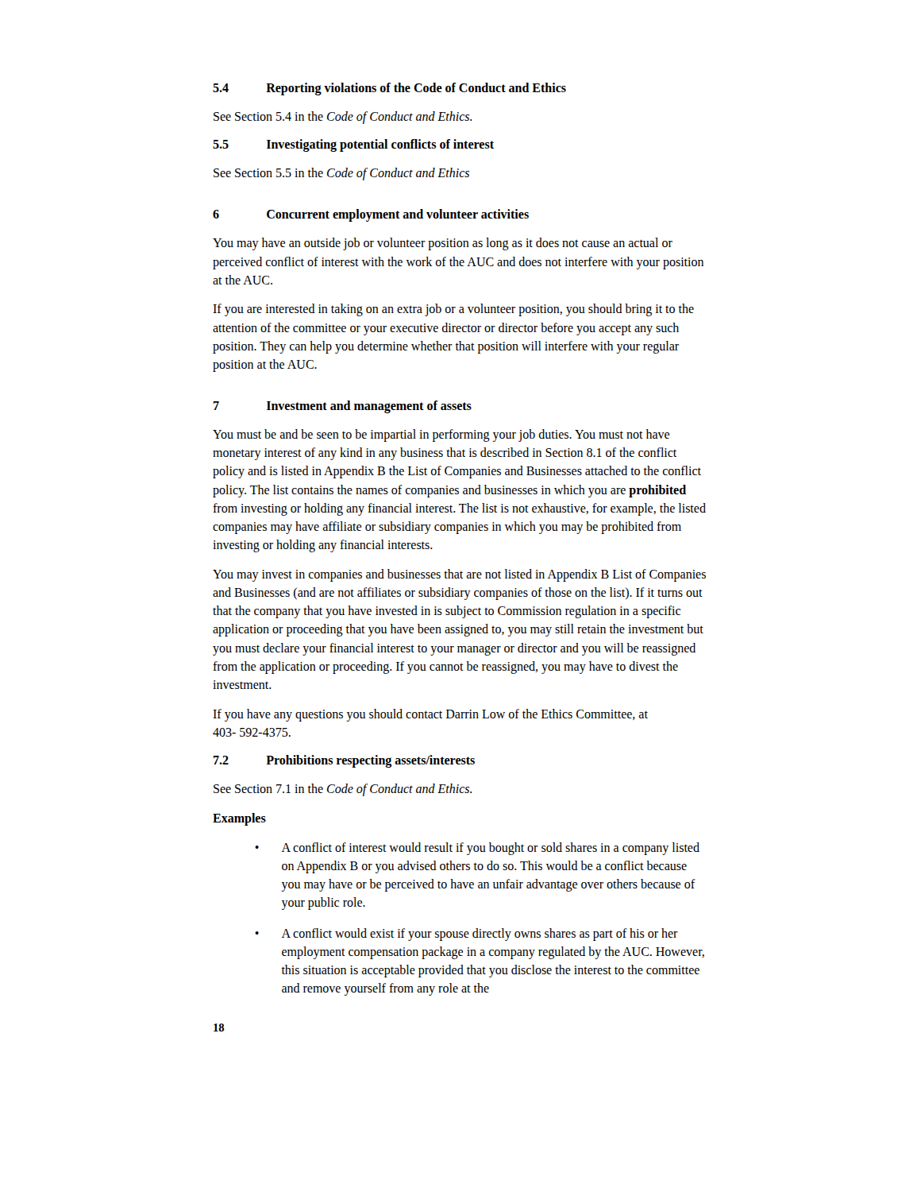5.4 Reporting violations of the Code of Conduct and Ethics
See Section 5.4 in the Code of Conduct and Ethics.
5.5 Investigating potential conflicts of interest
See Section 5.5 in the Code of Conduct and Ethics
6 Concurrent employment and volunteer activities
You may have an outside job or volunteer position as long as it does not cause an actual or perceived conflict of interest with the work of the AUC and does not interfere with your position at the AUC.
If you are interested in taking on an extra job or a volunteer position, you should bring it to the attention of the committee or your executive director or director before you accept any such position. They can help you determine whether that position will interfere with your regular position at the AUC.
7 Investment and management of assets
You must be and be seen to be impartial in performing your job duties. You must not have monetary interest of any kind in any business that is described in Section 8.1 of the conflict policy and is listed in Appendix B the List of Companies and Businesses attached to the conflict policy. The list contains the names of companies and businesses in which you are prohibited from investing or holding any financial interest. The list is not exhaustive, for example, the listed companies may have affiliate or subsidiary companies in which you may be prohibited from investing or holding any financial interests.
You may invest in companies and businesses that are not listed in Appendix B List of Companies and Businesses (and are not affiliates or subsidiary companies of those on the list). If it turns out that the company that you have invested in is subject to Commission regulation in a specific application or proceeding that you have been assigned to, you may still retain the investment but you must declare your financial interest to your manager or director and you will be reassigned from the application or proceeding. If you cannot be reassigned, you may have to divest the investment.
If you have any questions you should contact Darrin Low of the Ethics Committee, at
403- 592-4375.
7.2 Prohibitions respecting assets/interests
See Section 7.1 in the Code of Conduct and Ethics.
Examples
A conflict of interest would result if you bought or sold shares in a company listed on Appendix B or you advised others to do so. This would be a conflict because you may have or be perceived to have an unfair advantage over others because of your public role.
A conflict would exist if your spouse directly owns shares as part of his or her employment compensation package in a company regulated by the AUC. However, this situation is acceptable provided that you disclose the interest to the committee and remove yourself from any role at the
18